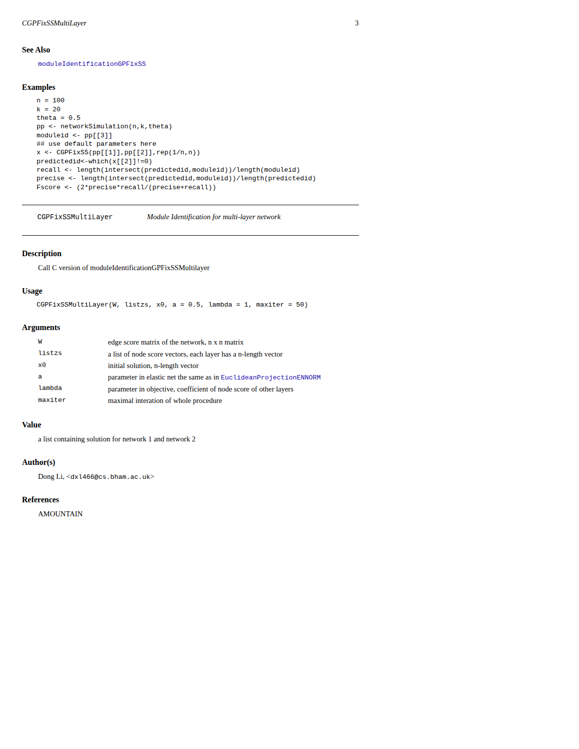CGPFixSSMultiLayer 3
See Also
moduleIdentificationGPFixSS
Examples
n = 100
k = 20
theta = 0.5
pp <- networkSimulation(n,k,theta)
moduleid <- pp[[3]]
## use default parameters here
x <- CGPFixSS(pp[[1]],pp[[2]],rep(1/n,n))
predictedid<-which(x[[2]]!=0)
recall <- length(intersect(predictedid,moduleid))/length(moduleid)
precise <- length(intersect(predictedid,moduleid))/length(predictedid)
Fscore <- (2*precise*recall/(precise+recall))
CGPFixSSMultiLayer Module Identification for multi-layer network
Description
Call C version of moduleIdentificationGPFixSSMultilayer
Usage
CGPFixSSMultiLayer(W, listzs, x0, a = 0.5, lambda = 1, maxiter = 50)
Arguments
| W | edge score matrix of the network, n x n matrix |
| listzs | a list of node score vectors, each layer has a n-length vector |
| x0 | initial solution, n-length vector |
| a | parameter in elastic net the same as in EuclideanProjectionENNORM |
| lambda | parameter in objective, coefficient of node score of other layers |
| maxiter | maximal interation of whole procedure |
Value
a list containing solution for network 1 and network 2
Author(s)
Dong Li, <dxl466@cs.bham.ac.uk>
References
AMOUNTAIN